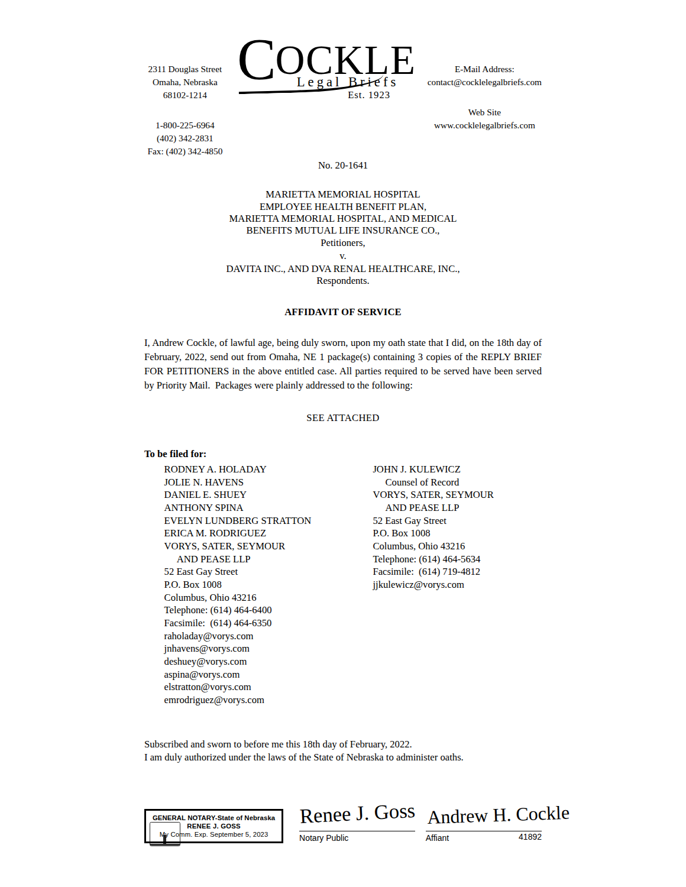2311 Douglas Street
Omaha, Nebraska 68102-1214
1-800-225-6964
(402) 342-2831
Fax: (402) 342-4850
COCKLE Legal Briefs Est. 1923
E-Mail Address:
contact@cocklelegalbriefs.com
Web Site
www.cocklelegalbriefs.com
No. 20-1641
MARIETTA MEMORIAL HOSPITAL
EMPLOYEE HEALTH BENEFIT PLAN,
MARIETTA MEMORIAL HOSPITAL, AND MEDICAL
BENEFITS MUTUAL LIFE INSURANCE CO.,
Petitioners,
v.
DAVITA INC., AND DVA RENAL HEALTHCARE, INC.,
Respondents.
AFFIDAVIT OF SERVICE
I, Andrew Cockle, of lawful age, being duly sworn, upon my oath state that I did, on the 18th day of February, 2022, send out from Omaha, NE 1 package(s) containing 3 copies of the REPLY BRIEF FOR PETITIONERS in the above entitled case. All parties required to be served have been served by Priority Mail. Packages were plainly addressed to the following:
SEE ATTACHED
To be filed for:
RODNEY A. HOLADAY
JOLIE N. HAVENS
DANIEL E. SHUEY
ANTHONY SPINA
EVELYN LUNDBERG STRATTON
ERICA M. RODRIGUEZ
VORYS, SATER, SEYMOUR
AND PEASE LLP 52 East Gay Street
P.O. Box 1008
Columbus, Ohio 43216
Telephone: (614) 464-6400
Facsimile: (614) 464-6350
raholaday@vorys.com
jnhavens@vorys.com
deshuey@vorys.com
aspina@vorys.com
elstratton@vorys.com
emrodriguez@vorys.com
JOHN J. KULEWICZ
Counsel of Record VORYS, SATER, SEYMOUR
AND PEASE LLP 52 East Gay Street
P.O. Box 1008
Columbus, Ohio 43216
Telephone: (614) 464-5634
Facsimile: (614) 719-4812
jjkulewicz@vorys.com
Subscribed and sworn to before me this 18th day of February, 2022.
I am duly authorized under the laws of the State of Nebraska to administer oaths.
GENERAL NOTARY-State of Nebraska
RENEE J. GOSS
My Comm. Exp. September 5, 2023
Renee J. Goss
Notary Public
Andrew H. Cockle
Affiant
41892